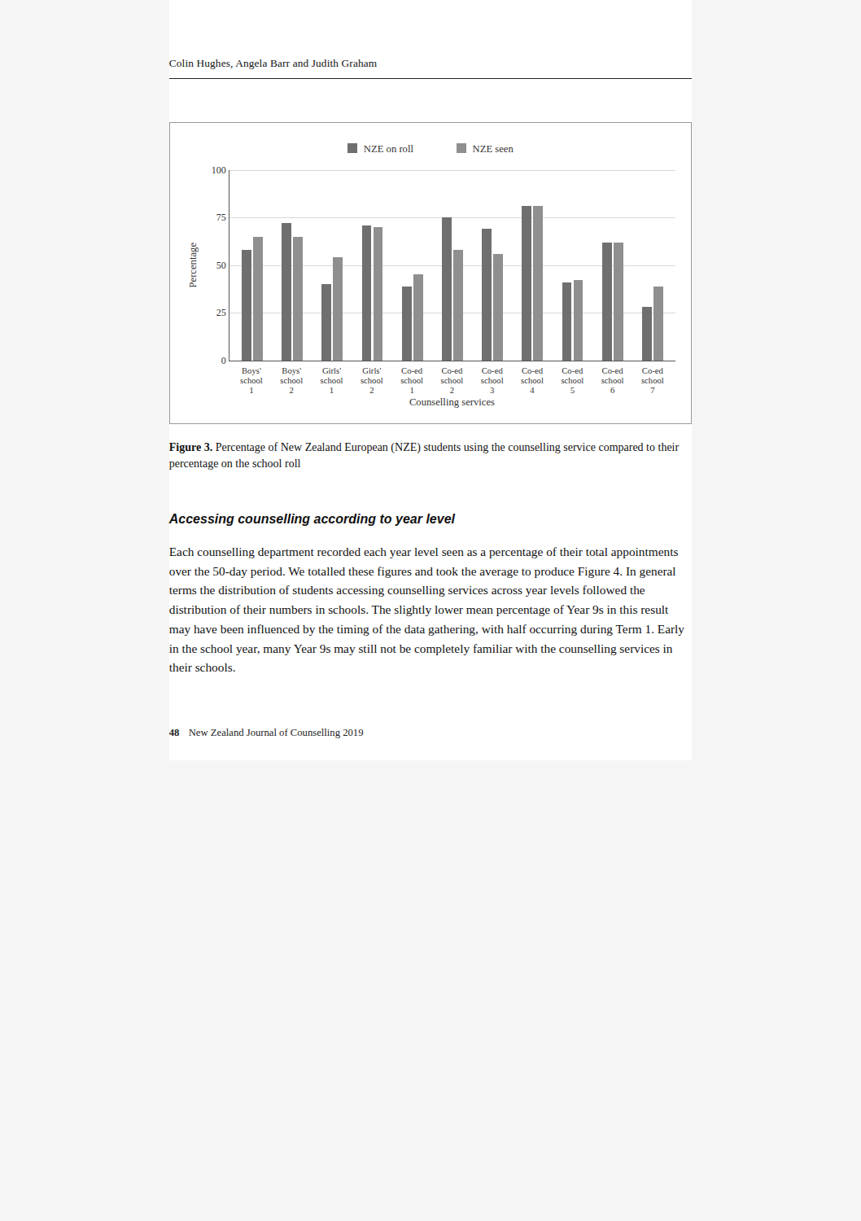Colin Hughes, Angela Barr and Judith Graham
NZE on roll
NZE seen
Percentage
100
75
50
25
0
Boys'
school
1
Boys'
school
2
Girls'
school
1
Girls'
school
2
Co-ed
school
1
Co-ed
school
2
Co-ed
school
3
Co-ed
school
4
Co-ed
school
5
Co-ed
school
6
Co-ed
school
7
Counselling services
Figure 3. Percentage of New Zealand European (NZE) students using the counselling service compared to their percentage on the school roll
Accessing counselling according to year level
Each counselling department recorded each year level seen as a percentage of their total appointments over the 50-day period. We totalled these figures and took the average to produce Figure 4. In general terms the distribution of students accessing counselling services across year levels followed the distribution of their numbers in schools. The slightly lower mean percentage of Year 9s in this result may have been influenced by the timing of the data gathering, with half occurring during Term 1. Early in the school year, many Year 9s may still not be completely familiar with the counselling services in their schools.
48 New Zealand Journal of Counselling 2019